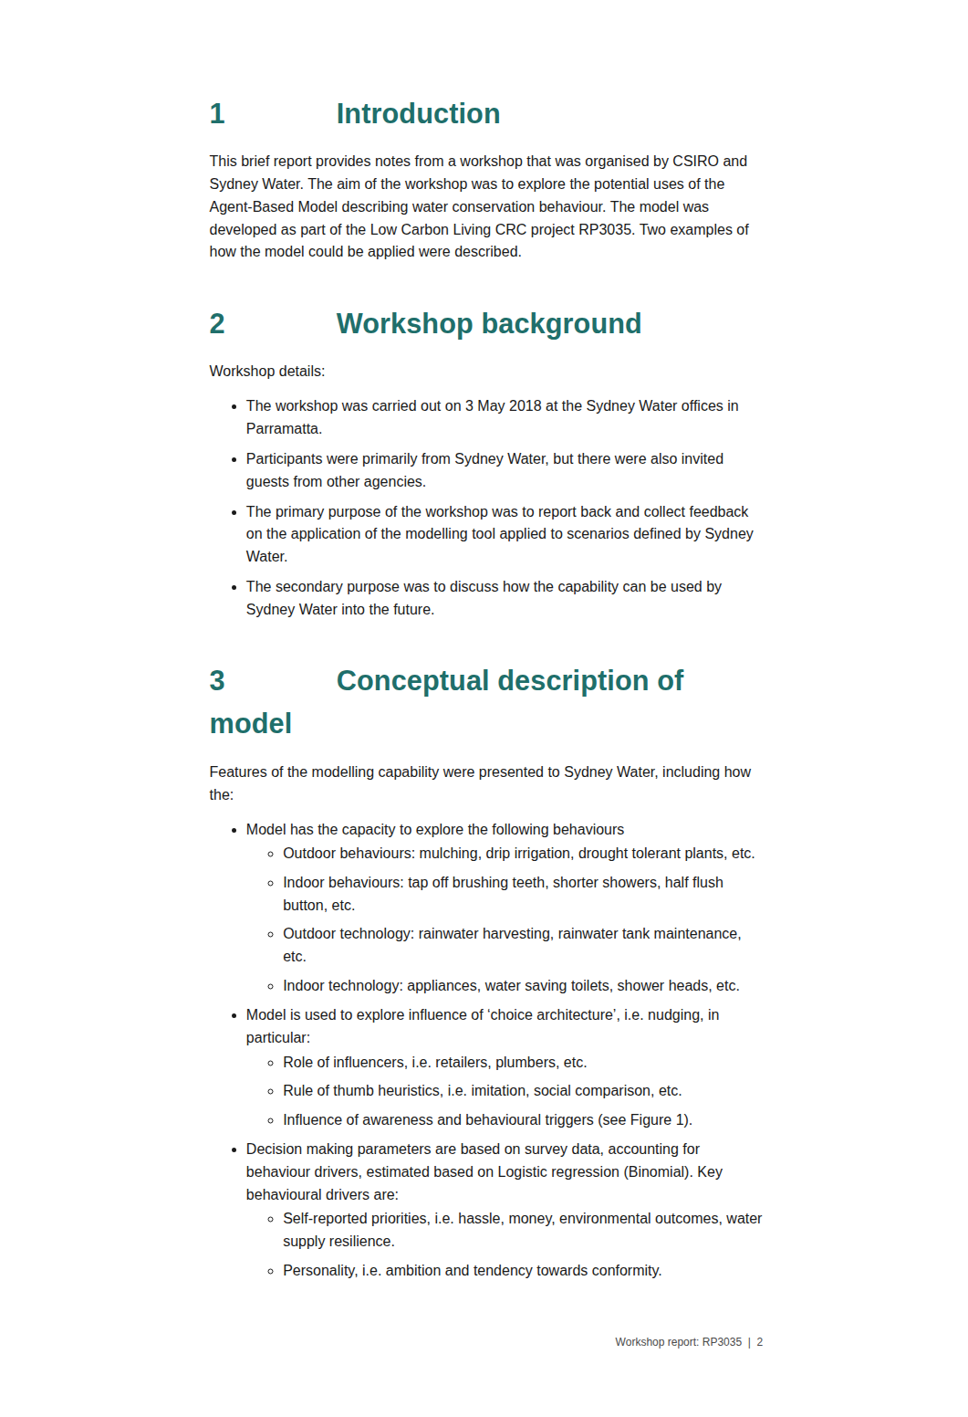1 Introduction
This brief report provides notes from a workshop that was organised by CSIRO and Sydney Water. The aim of the workshop was to explore the potential uses of the Agent-Based Model describing water conservation behaviour. The model was developed as part of the Low Carbon Living CRC project RP3035. Two examples of how the model could be applied were described.
2 Workshop background
Workshop details:
The workshop was carried out on 3 May 2018 at the Sydney Water offices in Parramatta.
Participants were primarily from Sydney Water, but there were also invited guests from other agencies.
The primary purpose of the workshop was to report back and collect feedback on the application of the modelling tool applied to scenarios defined by Sydney Water.
The secondary purpose was to discuss how the capability can be used by Sydney Water into the future.
3 Conceptual description of model
Features of the modelling capability were presented to Sydney Water, including how the:
Model has the capacity to explore the following behaviours
Outdoor behaviours: mulching, drip irrigation, drought tolerant plants, etc.
Indoor behaviours: tap off brushing teeth, shorter showers, half flush button, etc.
Outdoor technology: rainwater harvesting, rainwater tank maintenance, etc.
Indoor technology: appliances, water saving toilets, shower heads, etc.
Model is used to explore influence of ‘choice architecture’, i.e. nudging, in particular:
Role of influencers, i.e. retailers, plumbers, etc.
Rule of thumb heuristics, i.e. imitation, social comparison, etc.
Influence of awareness and behavioural triggers (see Figure 1).
Decision making parameters are based on survey data, accounting for behaviour drivers, estimated based on Logistic regression (Binomial). Key behavioural drivers are:
Self-reported priorities, i.e. hassle, money, environmental outcomes, water supply resilience.
Personality, i.e. ambition and tendency towards conformity.
Workshop report: RP3035 | 2